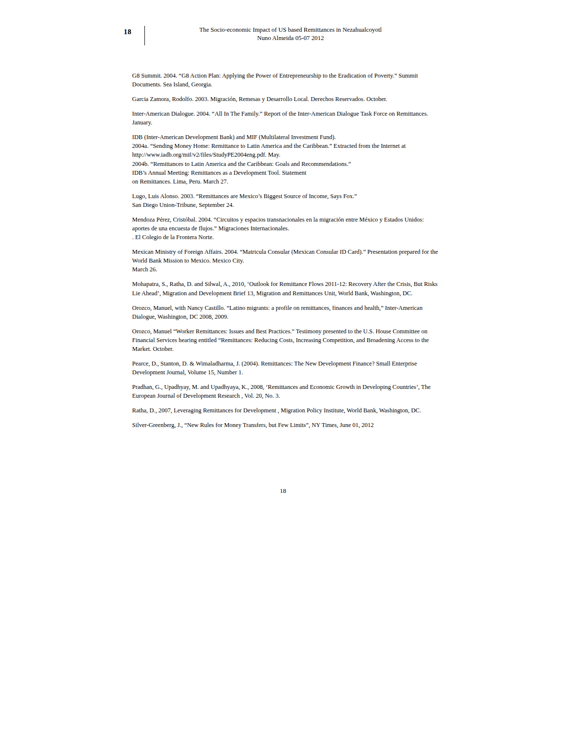18
The Socio-economic Impact of US based Remittances in Nezahualcoyotl Nuno Almeida 05-07 2012
G8 Summit. 2004. “G8 Action Plan: Applying the Power of Entrepreneurship to the Eradication of Poverty.” Summit Documents. Sea Island, Georgia.
Garcia Zamora, Rodolfo. 2003. Migración, Remesas y Desarrollo Local. Derechos Reservados. October.
Inter-American Dialogue. 2004. “All In The Family.” Report of the Inter-American Dialogue Task Force on Remittances. January.
IDB (Inter-American Development Bank) and MIF (Multilateral Investment Fund).
2004a. “Sending Money Home: Remittance to Latin America and the Caribbean.” Extracted from the Internet at http://www.iadb.org/mif/v2/files/StudyPE2004eng.pdf. May.
2004b. “Remittances to Latin America and the Caribbean: Goals and Recommendations.”
IDB’s Annual Meeting: Remittances as a Development Tool. Statement
on Remittances. Lima, Peru. March 27.
Lugo, Luis Alonso. 2003. “Remittances are Mexico’s Biggest Source of Income, Says Fox.”
San Diego Union-Tribune, September 24.
Mendoza Pérez, Cristóbal. 2004. “Circuitos y espacios transnacionales en la migración entre México y Estados Unidos: aportes de una encuesta de flujos.” Migraciones Internacionales.
. El Colegio de la Frontera Norte.
Mexican Ministry of Foreign Affairs. 2004. “Matricula Consular (Mexican Consular ID Card).” Presentation prepared for the World Bank Mission to Mexico. Mexico City.
March 26.
Mohapatra, S., Ratha, D. and Silwal, A., 2010, ‘Outlook for Remittance Flows 2011-12: Recovery After the Crisis, But Risks Lie Ahead’, Migration and Development Brief 13, Migration and Remittances Unit, World Bank, Washington, DC.
Orozco, Manuel, with Nancy Castillo. “Latino migrants: a profile on remittances, finances and health,” Inter-American Dialogue, Washington, DC 2008, 2009.
Orozco, Manuel “Worker Remittances: Issues and Best Practices.” Testimony presented to the U.S. House Committee on Financial Services hearing entitled “Remittances: Reducing Costs, Increasing Competition, and Broadening Access to the Market. October.
Pearce, D., Stanton, D. & Wimaladharma, J. (2004). Remittances: The New Development Finance? Small Enterprise Development Journal, Volume 15, Number 1.
Pradhan, G., Upadhyay, M. and Upadhyaya, K., 2008, ‘Remittances and Economic Growth in Developing Countries’, The European Journal of Development Research , Vol. 20, No. 3.
Ratha, D., 2007, Leveraging Remittances for Development , Migration Policy Institute, World Bank, Washington, DC.
Silver-Greenberg, J., “New Rules for Money Transfers, but Few Limits”, NY Times, June 01, 2012
18